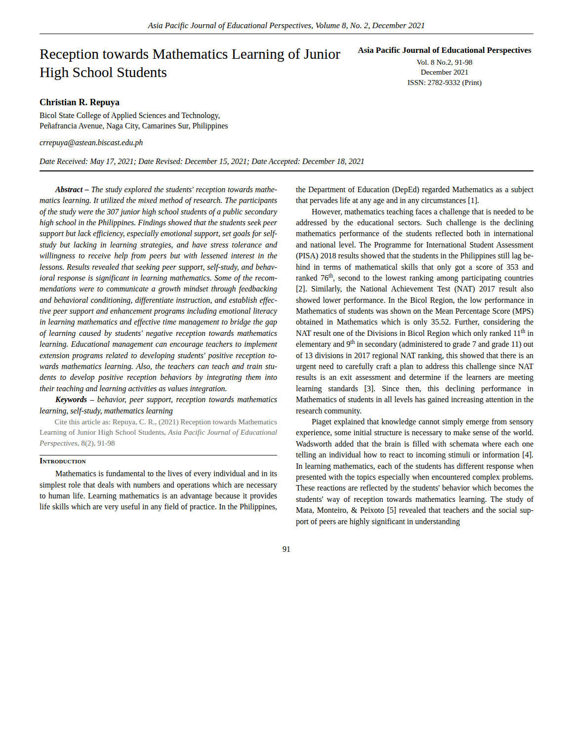Asia Pacific Journal of Educational Perspectives, Volume 8, No. 2, December 2021
Reception towards Mathematics Learning of Junior High School Students
Asia Pacific Journal of Educational Perspectives Vol. 8 No.2, 91-98
December 2021
ISSN: 2782-9332 (Print)
Christian R. Repuya
Bicol State College of Applied Sciences and Technology,
Peñafrancia Avenue, Naga City, Camarines Sur, Philippines
crrepuya@astean.biscast.edu.ph
Date Received: May 17, 2021; Date Revised: December 15, 2021; Date Accepted: December 18, 2021
Abstract – The study explored the students' reception towards mathematics learning. It utilized the mixed method of research. The participants of the study were the 307 junior high school students of a public secondary high school in the Philippines. Findings showed that the students seek peer support but lack efficiency, especially emotional support, set goals for self-study but lacking in learning strategies, and have stress tolerance and willingness to receive help from peers but with lessened interest in the lessons. Results revealed that seeking peer support, self-study, and behavioral response is significant in learning mathematics. Some of the recommendations were to communicate a growth mindset through feedbacking and behavioral conditioning, differentiate instruction, and establish effective peer support and enhancement programs including emotional literacy in learning mathematics and effective time management to bridge the gap of learning caused by students' negative reception towards mathematics learning. Educational management can encourage teachers to implement extension programs related to developing students' positive reception towards mathematics learning. Also, the teachers can teach and train students to develop positive reception behaviors by integrating them into their teaching and learning activities as values integration.
Keywords – behavior, peer support, reception towards mathematics learning, self-study, mathematics learning
Cite this article as: Repuya, C. R., (2021) Reception towards Mathematics Learning of Junior High School Students, Asia Pacific Journal of Educational Perspectives, 8(2), 91-98
Introduction
Mathematics is fundamental to the lives of every individual and in its simplest role that deals with numbers and operations which are necessary to human life. Learning mathematics is an advantage because it provides life skills which are very useful in any field of practice. In the Philippines, the Department of Education (DepEd) regarded Mathematics as a subject that pervades life at any age and in any circumstances [1].
However, mathematics teaching faces a challenge that is needed to be addressed by the educational sectors. Such challenge is the declining mathematics performance of the students reflected both in international and national level. The Programme for International Student Assessment (PISA) 2018 results showed that the students in the Philippines still lag behind in terms of mathematical skills that only got a score of 353 and ranked 76th, second to the lowest ranking among participating countries [2]. Similarly, the National Achievement Test (NAT) 2017 result also showed lower performance. In the Bicol Region, the low performance in Mathematics of students was shown on the Mean Percentage Score (MPS) obtained in Mathematics which is only 35.52. Further, considering the NAT result one of the Divisions in Bicol Region which only ranked 11th in elementary and 9th in secondary (administered to grade 7 and grade 11) out of 13 divisions in 2017 regional NAT ranking, this showed that there is an urgent need to carefully craft a plan to address this challenge since NAT results is an exit assessment and determine if the learners are meeting learning standards [3]. Since then, this declining performance in Mathematics of students in all levels has gained increasing attention in the research community.
Piaget explained that knowledge cannot simply emerge from sensory experience, some initial structure is necessary to make sense of the world. Wadsworth added that the brain is filled with schemata where each one telling an individual how to react to incoming stimuli or information [4]. In learning mathematics, each of the students has different response when presented with the topics especially when encountered complex problems. These reactions are reflected by the students' behavior which becomes the students' way of reception towards mathematics learning. The study of Mata, Monteiro, & Peixoto [5] revealed that teachers and the social support of peers are highly significant in understanding
91